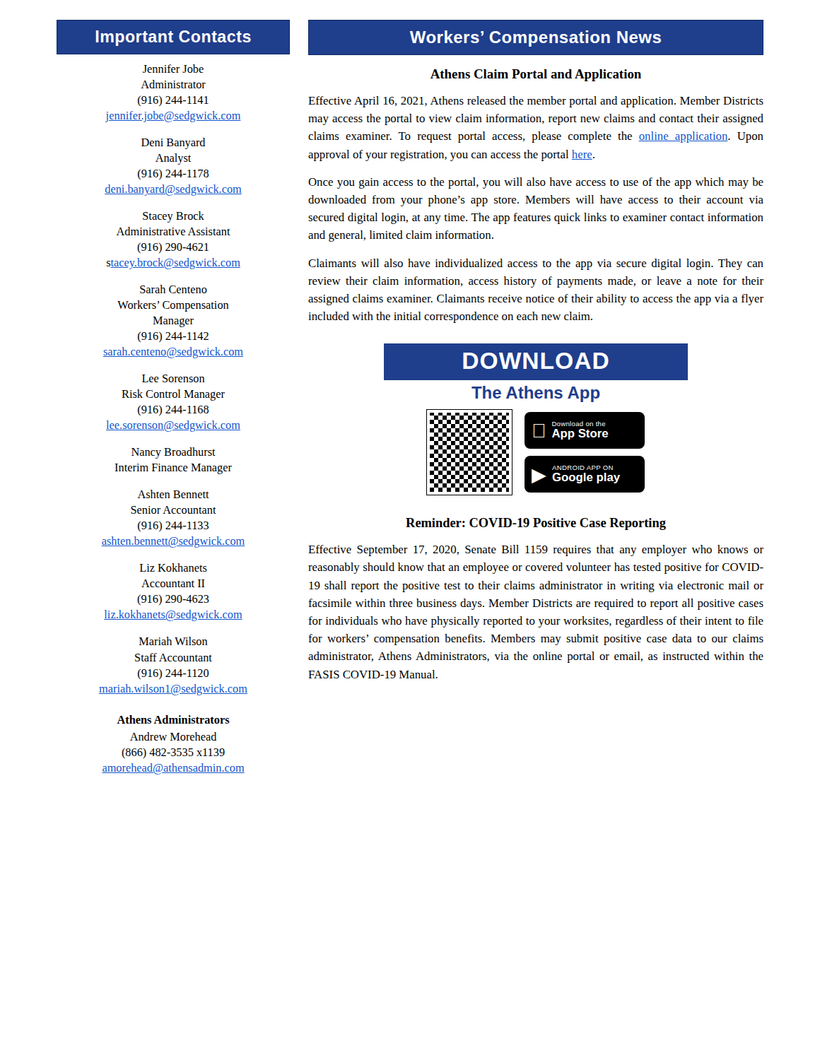Important Contacts
Jennifer Jobe Administrator (916) 244-1141 jennifer.jobe@sedgwick.com
Deni Banyard Analyst (916) 244-1178 deni.banyard@sedgwick.com
Stacey Brock Administrative Assistant (916) 290-4621 stacey.brock@sedgwick.com
Sarah Centeno Workers’ Compensation
Manager (916) 244-1142 sarah.centeno@sedgwick.com
Lee Sorenson Risk Control Manager (916) 244-1168 lee.sorenson@sedgwick.com
Nancy Broadhurst Interim Finance Manager
Ashten Bennett Senior Accountant (916) 244-1133 ashten.bennett@sedgwick.com
Liz Kokhanets Accountant II (916) 290-4623 liz.kokhanets@sedgwick.com
Mariah Wilson Staff Accountant (916) 244-1120 mariah.wilson1@sedgwick.com
Athens Administrators Andrew Morehead (866) 482-3535 x1139 amorehead@athensadmin.com
Workers’ Compensation News
Athens Claim Portal and Application
Effective April 16, 2021, Athens released the member portal and application. Member Districts may access the portal to view claim information, report new claims and contact their assigned claims examiner. To request portal access, please complete the online application. Upon approval of your registration, you can access the portal here.
Once you gain access to the portal, you will also have access to use of the app which may be downloaded from your phone’s app store. Members will have access to their account via secured digital login, at any time. The app features quick links to examiner contact information and general, limited claim information.
Claimants will also have individualized access to the app via secure digital login. They can review their claim information, access history of payments made, or leave a note for their assigned claims examiner. Claimants receive notice of their ability to access the app via a flyer included with the initial correspondence on each new claim.
DOWNLOAD
The Athens App
 Download on the App Store ▶ ANDROID APP ON Google play
Reminder: COVID-19 Positive Case Reporting
Effective September 17, 2020, Senate Bill 1159 requires that any employer who knows or reasonably should know that an employee or covered volunteer has tested positive for COVID-19 shall report the positive test to their claims administrator in writing via electronic mail or facsimile within three business days. Member Districts are required to report all positive cases for individuals who have physically reported to your worksites, regardless of their intent to file for workers’ compensation benefits. Members may submit positive case data to our claims administrator, Athens Administrators, via the online portal or email, as instructed within the FASIS COVID-19 Manual.